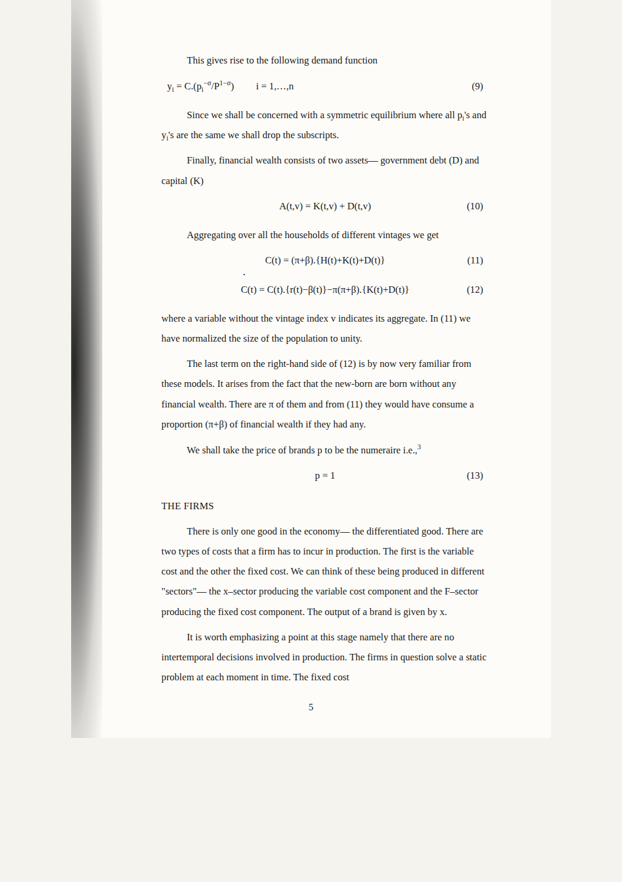This gives rise to the following demand function
yi = C.(pi−σ/P1−σ) i = 1,…,n (9)
Since we shall be concerned with a symmetric equilibrium where all pi's and yi's are the same we shall drop the subscripts.
Finally, financial wealth consists of two assets— government debt (D) and capital (K)
A(t,v) = K(t,v) + D(t,v) (10)
Aggregating over all the households of different vintages we get
C(t) = (π+β).{H(t)+K(t)+D(t)} (11)
C(t) = C(t).{r(t)−β(t)}−π(π+β).{K(t)+D(t)} (12)
where a variable without the vintage index v indicates its aggregate. In (11) we have normalized the size of the population to unity.
The last term on the right-hand side of (12) is by now very familiar from these models. It arises from the fact that the new-born are born without any financial wealth. There are π of them and from (11) they would have consume a proportion (π+β) of financial wealth if they had any.
We shall take the price of brands p to be the numeraire i.e.,3
p = 1 (13)
THE FIRMS
There is only one good in the economy— the differentiated good. There are two types of costs that a firm has to incur in production. The first is the variable cost and the other the fixed cost. We can think of these being produced in different "sectors"— the x–sector producing the variable cost component and the F–sector producing the fixed cost component. The output of a brand is given by x.
It is worth emphasizing a point at this stage namely that there are no intertemporal decisions involved in production. The firms in question solve a static problem at each moment in time. The fixed cost
5